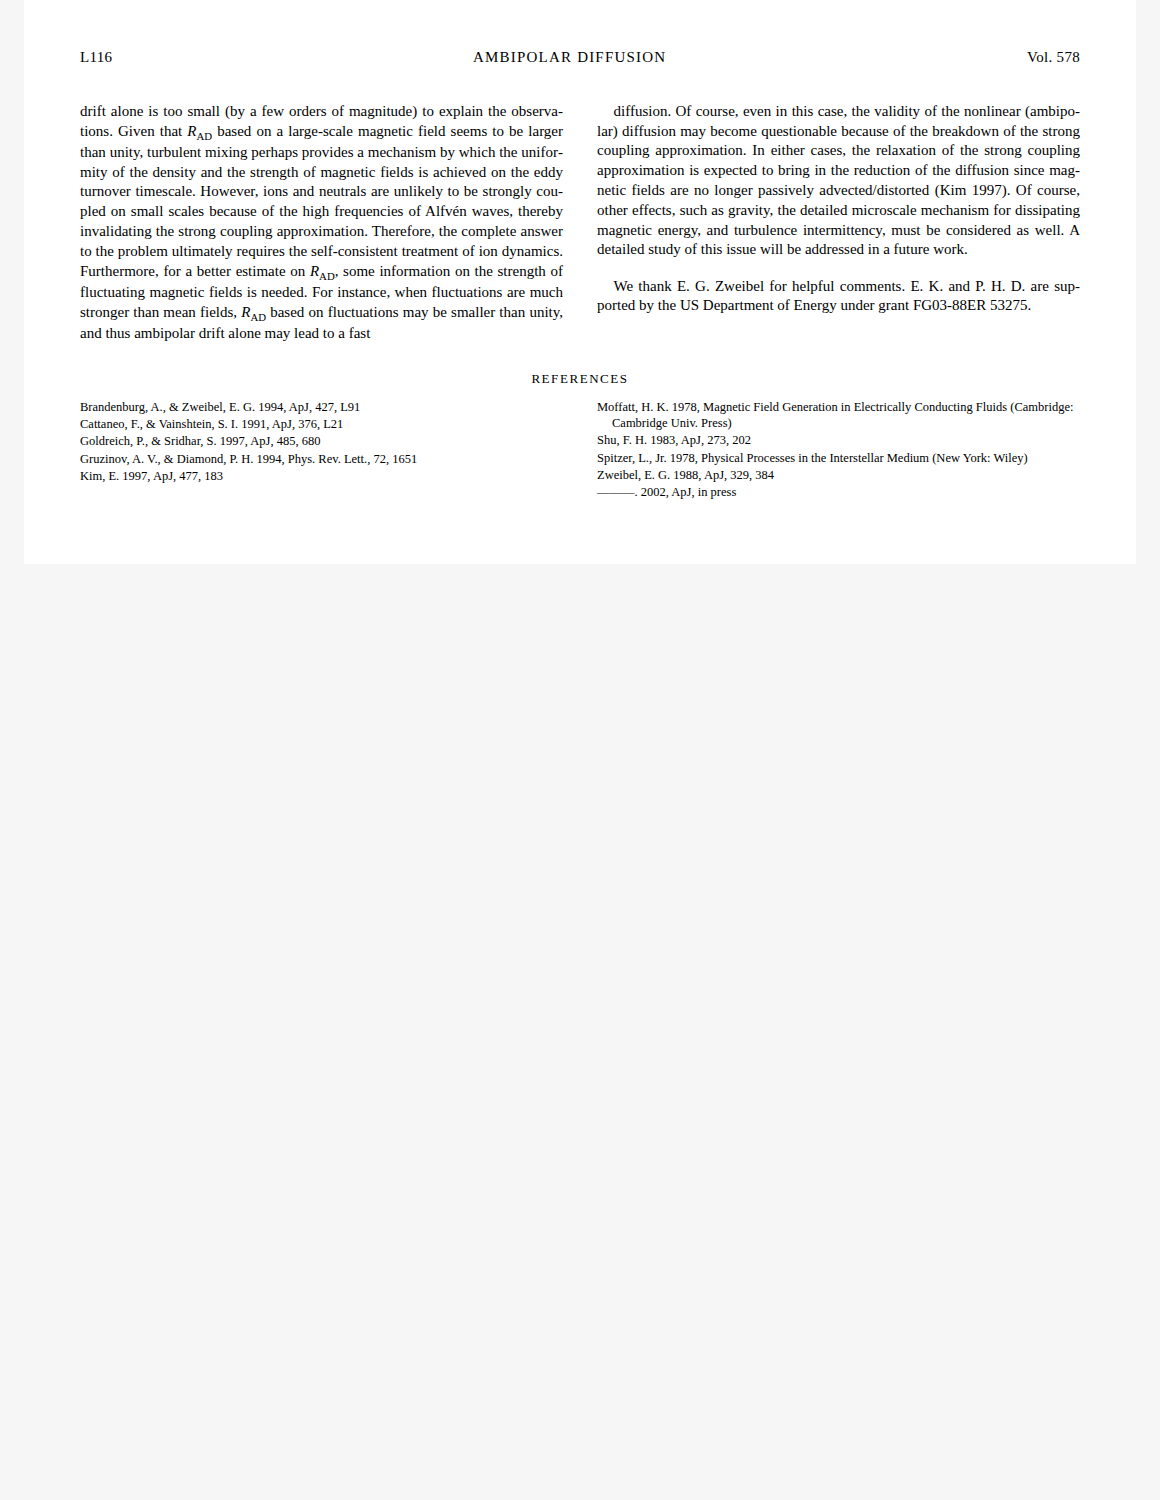L116 Ambipolar Diffusion Vol. 578
drift alone is too small (by a few orders of magnitude) to explain the observations. Given that RAD based on a large-scale magnetic field seems to be larger than unity, turbulent mixing perhaps provides a mechanism by which the uniformity of the density and the strength of magnetic fields is achieved on the eddy turnover timescale. However, ions and neutrals are unlikely to be strongly coupled on small scales because of the high frequencies of Alfvén waves, thereby invalidating the strong coupling approximation. Therefore, the complete answer to the problem ultimately requires the self-consistent treatment of ion dynamics. Furthermore, for a better estimate on RAD, some information on the strength of fluctuating magnetic fields is needed. For instance, when fluctuations are much stronger than mean fields, RAD based on fluctuations may be smaller than unity, and thus ambipolar drift alone may lead to a fast
diffusion. Of course, even in this case, the validity of the nonlinear (ambipolar) diffusion may become questionable because of the breakdown of the strong coupling approximation. In either cases, the relaxation of the strong coupling approximation is expected to bring in the reduction of the diffusion since magnetic fields are no longer passively advected/distorted (Kim 1997). Of course, other effects, such as gravity, the detailed microscale mechanism for dissipating magnetic energy, and turbulence intermittency, must be considered as well. A detailed study of this issue will be addressed in a future work.
We thank E. G. Zweibel for helpful comments. E. K. and P. H. D. are supported by the US Department of Energy under grant FG03-88ER 53275.
References
Brandenburg, A., & Zweibel, E. G. 1994, ApJ, 427, L91
Cattaneo, F., & Vainshtein, S. I. 1991, ApJ, 376, L21
Goldreich, P., & Sridhar, S. 1997, ApJ, 485, 680
Gruzinov, A. V., & Diamond, P. H. 1994, Phys. Rev. Lett., 72, 1651
Kim, E. 1997, ApJ, 477, 183
Moffatt, H. K. 1978, Magnetic Field Generation in Electrically Conducting Fluids (Cambridge: Cambridge Univ. Press)
Shu, F. H. 1983, ApJ, 273, 202
Spitzer, L., Jr. 1978, Physical Processes in the Interstellar Medium (New York: Wiley)
Zweibel, E. G. 1988, ApJ, 329, 384
———. 2002, ApJ, in press